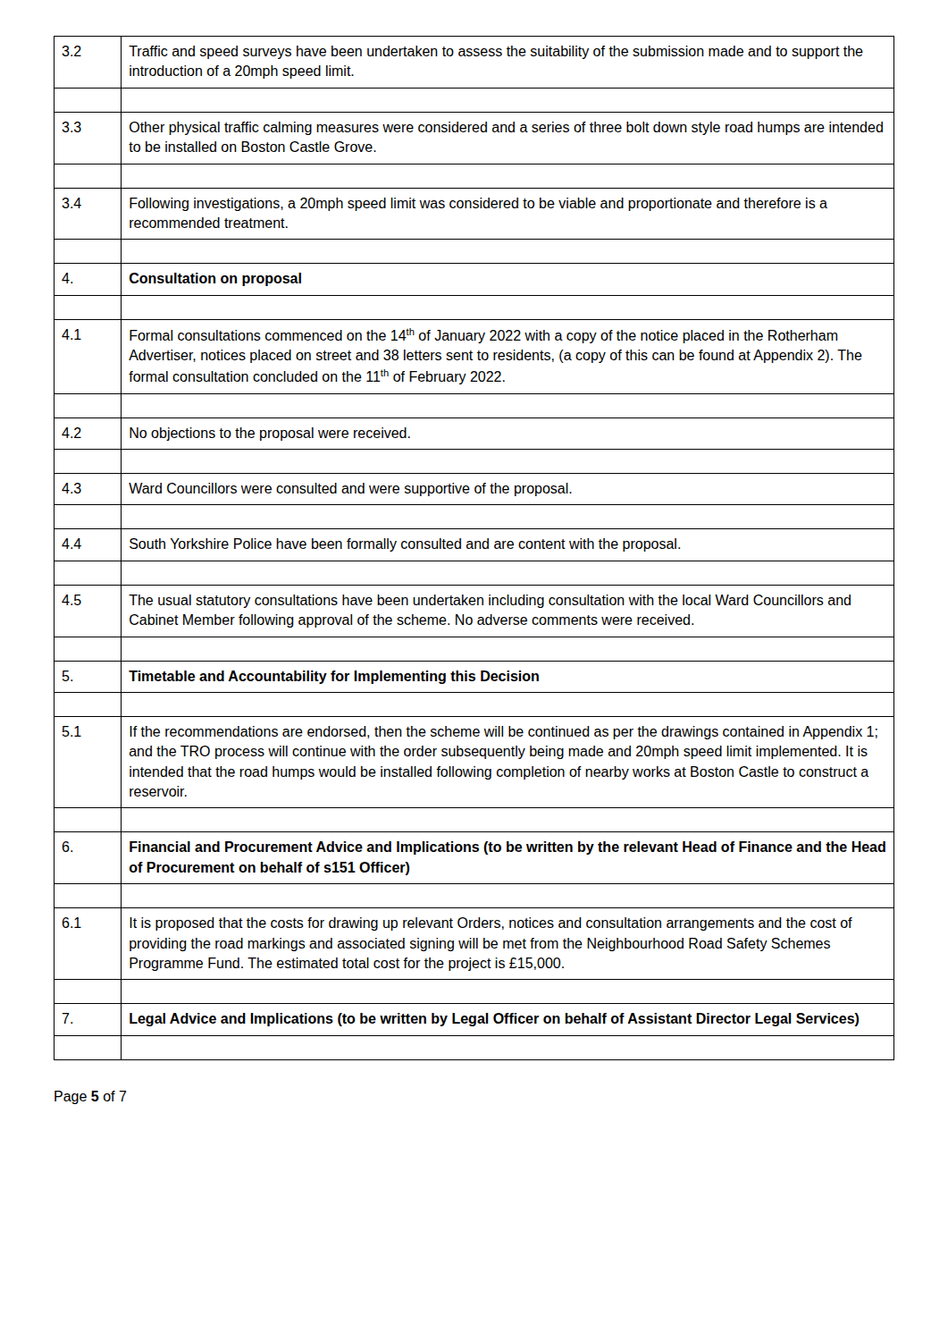| 3.2 | Traffic and speed surveys have been undertaken to assess the suitability of the submission made and to support the introduction of a 20mph speed limit. |
| 3.3 | Other physical traffic calming measures were considered and a series of three bolt down style road humps are intended to be installed on Boston Castle Grove. |
| 3.4 | Following investigations, a 20mph speed limit was considered to be viable and proportionate and therefore is a recommended treatment. |
| 4. | Consultation on proposal |
| 4.1 | Formal consultations commenced on the 14 th of January 2022 with a copy of the notice placed in the Rotherham Advertiser, notices placed on street and 38 letters sent to residents, (a copy of this can be found at Appendix 2). The formal consultation concluded on the 11 th of February 2022. |
| 4.2 | No objections to the proposal were received. |
| 4.3 | Ward Councillors were consulted and were supportive of the proposal. |
| 4.4 | South Yorkshire Police have been formally consulted and are content with the proposal. |
| 4.5 | The usual statutory consultations have been undertaken including consultation with the local Ward Councillors and Cabinet Member following approval of the scheme. No adverse comments were received. |
| 5. | Timetable and Accountability for Implementing this Decision |
| 5.1 | If the recommendations are endorsed, then the scheme will be continued as per the drawings contained in Appendix 1; and the TRO process will continue with the order subsequently being made and 20mph speed limit implemented. It is intended that the road humps would be installed following completion of nearby works at Boston Castle to construct a reservoir. |
| 6. | Financial and Procurement Advice and Implications (to be written by the relevant Head of Finance and the Head of Procurement on behalf of s151 Officer) |
| 6.1 | It is proposed that the costs for drawing up relevant Orders, notices and consultation arrangements and the cost of providing the road markings and associated signing will be met from the Neighbourhood Road Safety Schemes Programme Fund. The estimated total cost for the project is £15,000. |
| 7. | Legal Advice and Implications (to be written by Legal Officer on behalf of Assistant Director Legal Services) |
Page 5 of 7